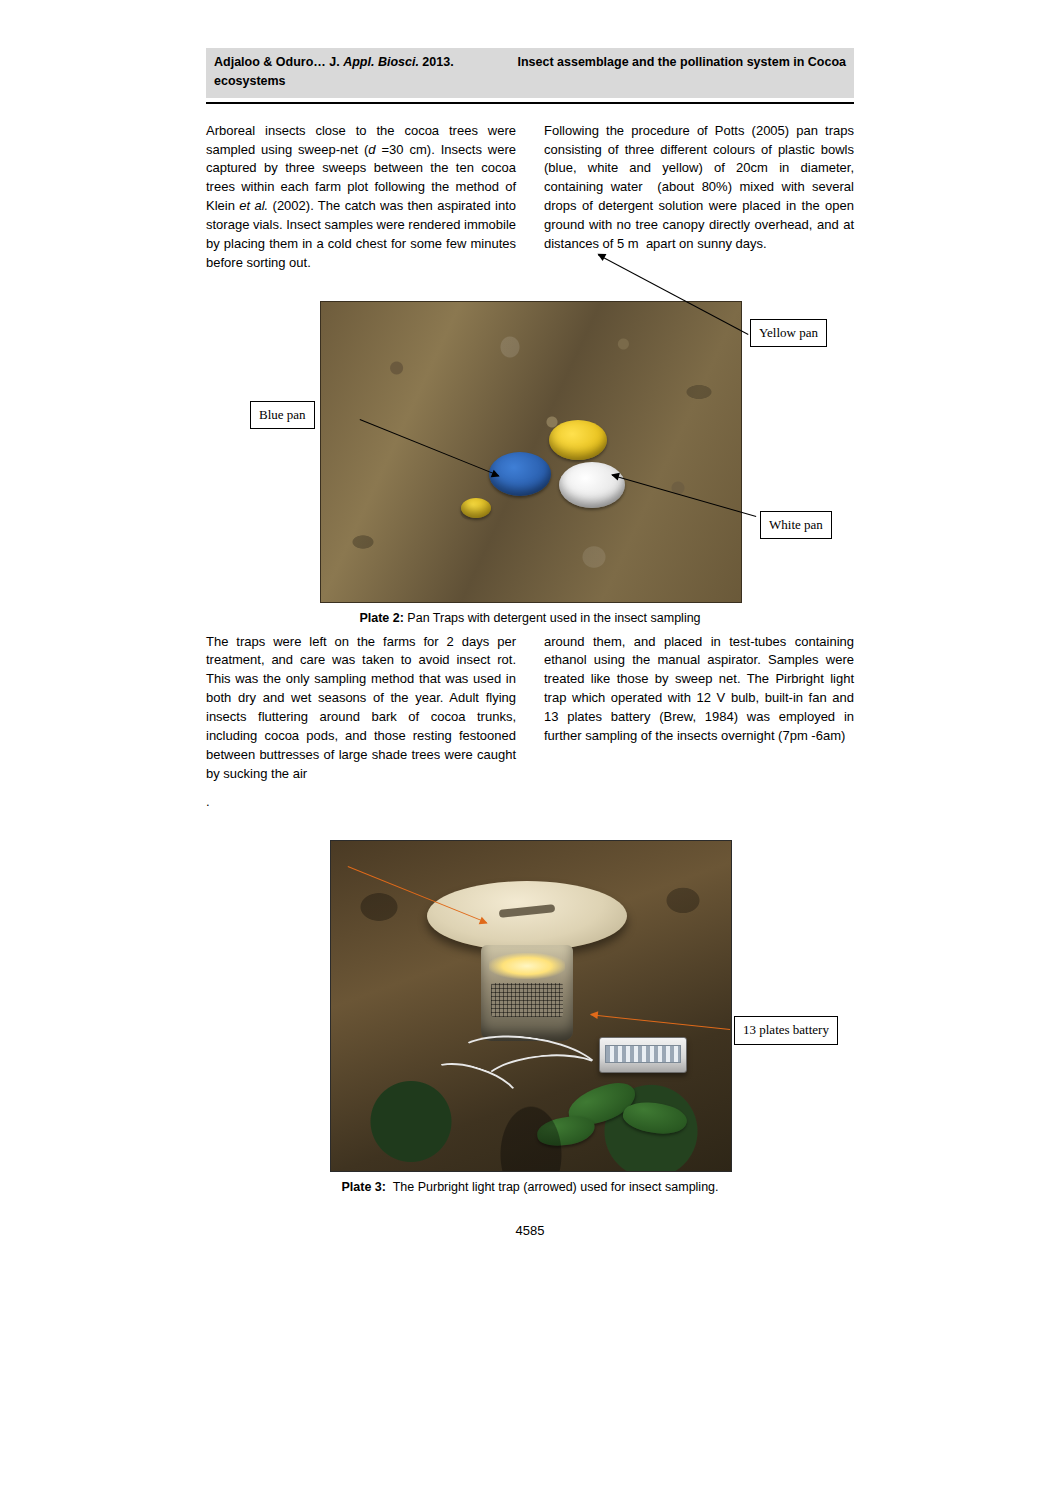Adjaloo & Oduro… J. Appl. Biosci. 2013. Insect assemblage and the pollination system in Cocoa
ecosystems
Arboreal insects close to the cocoa trees were sampled using sweep-net (d =30 cm). Insects were captured by three sweeps between the ten cocoa trees within each farm plot following the method of Klein et al. (2002). The catch was then aspirated into storage vials. Insect samples were rendered immobile by placing them in a cold chest for some few minutes before sorting out.
Following the procedure of Potts (2005) pan traps consisting of three different colours of plastic bowls (blue, white and yellow) of 20cm in diameter, containing water (about 80%) mixed with several drops of detergent solution were placed in the open ground with no tree canopy directly overhead, and at distances of 5 m apart on sunny days.
Yellow pan
Blue pan
White pan
Plate 2: Pan Traps with detergent used in the insect sampling
The traps were left on the farms for 2 days per treatment, and care was taken to avoid insect rot. This was the only sampling method that was used in both dry and wet seasons of the year. Adult flying insects fluttering around bark of cocoa trunks, including cocoa pods, and those resting festooned between buttresses of large shade trees were caught by sucking the air
.
around them, and placed in test-tubes containing ethanol using the manual aspirator. Samples were treated like those by sweep net. The Pirbright light trap which operated with 12 V bulb, built-in fan and 13 plates battery (Brew, 1984) was employed in further sampling of the insects overnight (7pm -6am)
13 plates battery
Plate 3: The Purbright light trap (arrowed) used for insect sampling.
4585